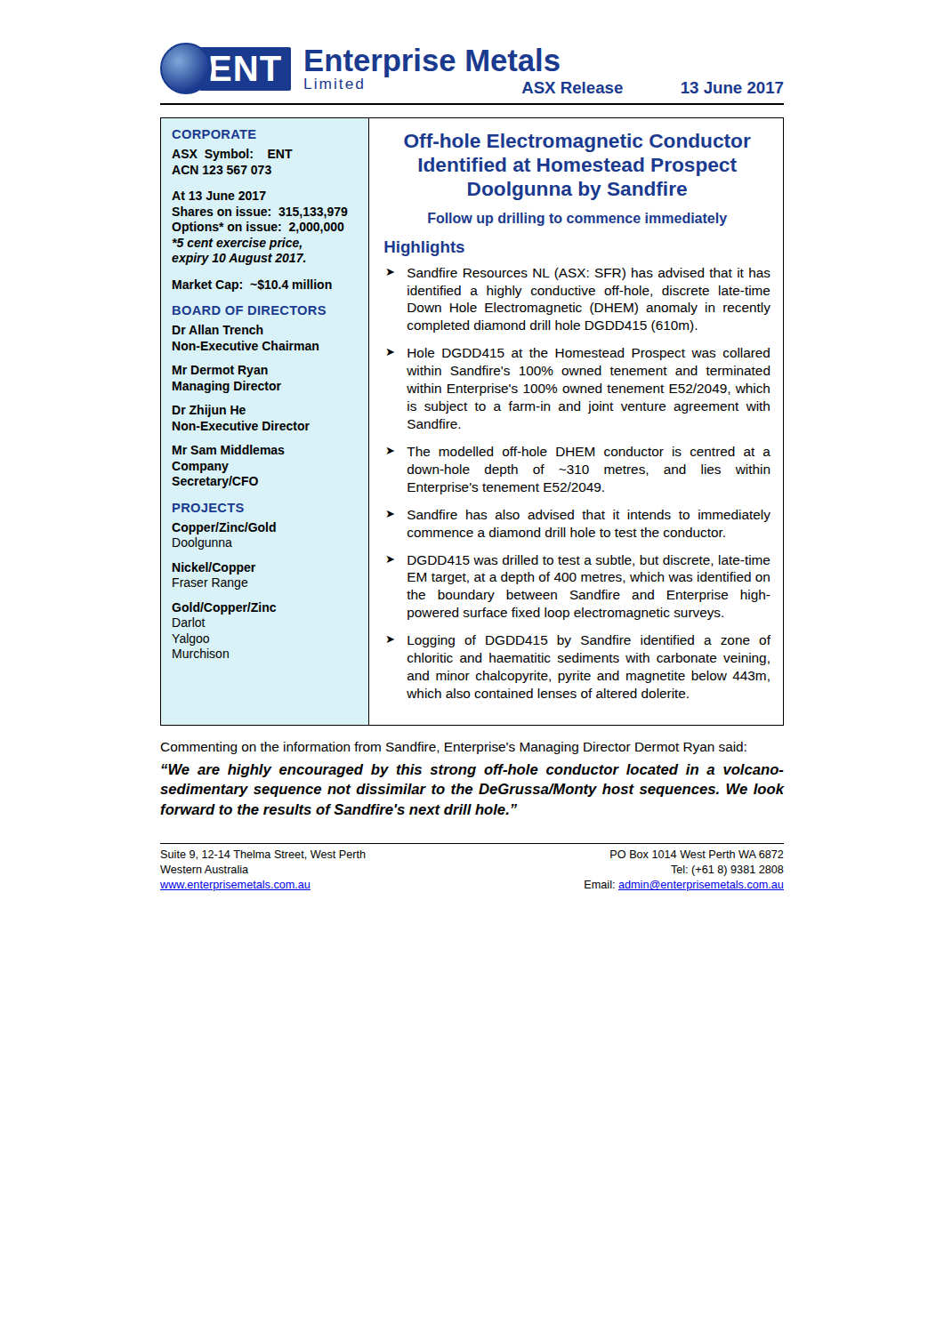ENT
Enterprise Metals
Limited
ASX Release 13 June 2017
CORPORATE
ASX Symbol: ENT
ACN 123 567 073
At 13 June 2017
Shares on issue: 315,133,979
Options* on issue: 2,000,000
*5 cent exercise price,
expiry 10 August 2017.
Market Cap: ~$10.4 million
BOARD OF DIRECTORS
Dr Allan Trench
Non-Executive Chairman
Mr Dermot Ryan
Managing Director
Dr Zhijun He
Non-Executive Director
Mr Sam Middlemas
Company
Secretary/CFO
PROJECTS
Copper/Zinc/Gold
Doolgunna
Nickel/Copper
Fraser Range
Gold/Copper/Zinc
Darlot
Yalgoo
Murchison
Off-hole Electromagnetic Conductor Identified at Homestead Prospect Doolgunna by Sandfire
Follow up drilling to commence immediately
Highlights
Sandfire Resources NL (ASX: SFR) has advised that it has identified a highly conductive off-hole, discrete late-time Down Hole Electromagnetic (DHEM) anomaly in recently completed diamond drill hole DGDD415 (610m).
Hole DGDD415 at the Homestead Prospect was collared within Sandfire's 100% owned tenement and terminated within Enterprise's 100% owned tenement E52/2049, which is subject to a farm-in and joint venture agreement with Sandfire.
The modelled off-hole DHEM conductor is centred at a down-hole depth of ~310 metres, and lies within Enterprise's tenement E52/2049.
Sandfire has also advised that it intends to immediately commence a diamond drill hole to test the conductor.
DGDD415 was drilled to test a subtle, but discrete, late-time EM target, at a depth of 400 metres, which was identified on the boundary between Sandfire and Enterprise high-powered surface fixed loop electromagnetic surveys.
Logging of DGDD415 by Sandfire identified a zone of chloritic and haematitic sediments with carbonate veining, and minor chalcopyrite, pyrite and magnetite below 443m, which also contained lenses of altered dolerite.
Commenting on the information from Sandfire, Enterprise's Managing Director Dermot Ryan said: “We are highly encouraged by this strong off-hole conductor located in a volcano-sedimentary sequence not dissimilar to the DeGrussa/Monty host sequences. We look forward to the results of Sandfire's next drill hole.”
Suite 9, 12-14 Thelma Street, West Perth
Western Australia
www.enterprisemetals.com.au
PO Box 1014 West Perth WA 6872
Tel: (+61 8) 9381 2808
Email: admin@enterprisemetals.com.au